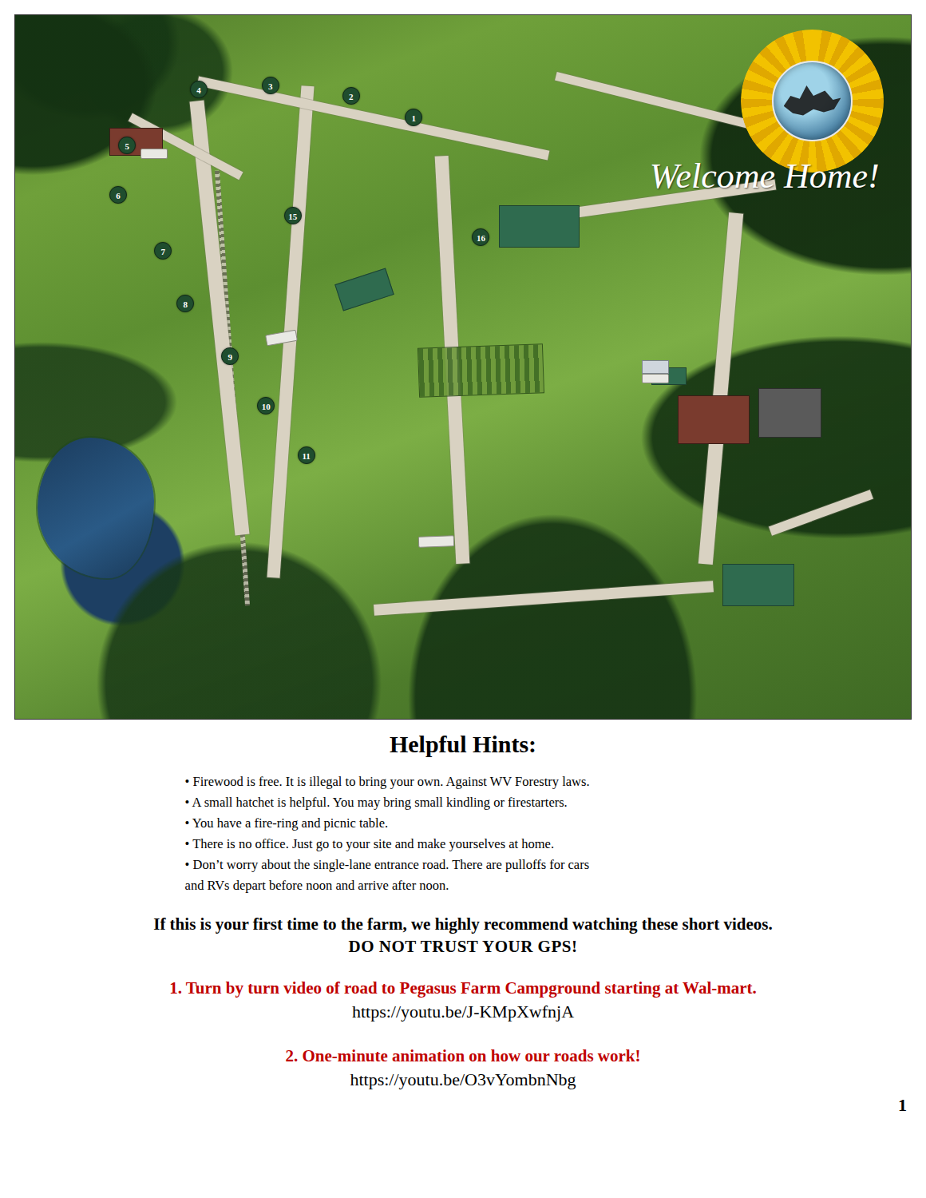1 2 3 4 5 6 7 8 9 10 11 15 16
Welcome Home!
Helpful Hints:
Firewood is free. It is illegal to bring your own. Against WV Forestry laws.
A small hatchet is helpful. You may bring small kindling or firestarters.
You have a fire-ring and picnic table.
There is no office. Just go to your site and make yourselves at home.
Don’t worry about the single-lane entrance road. There are pulloffs for cars
and RVs depart before noon and arrive after noon.
If this is your first time to the farm, we highly recommend watching these short videos. DO NOT TRUST YOUR GPS!
1. Turn by turn video of road to Pegasus Farm Campground starting at Wal-mart.
https://youtu.be/J-KMpXwfnjA
2. One-minute animation on how our roads work!
https://youtu.be/O3vYombnNbg
1